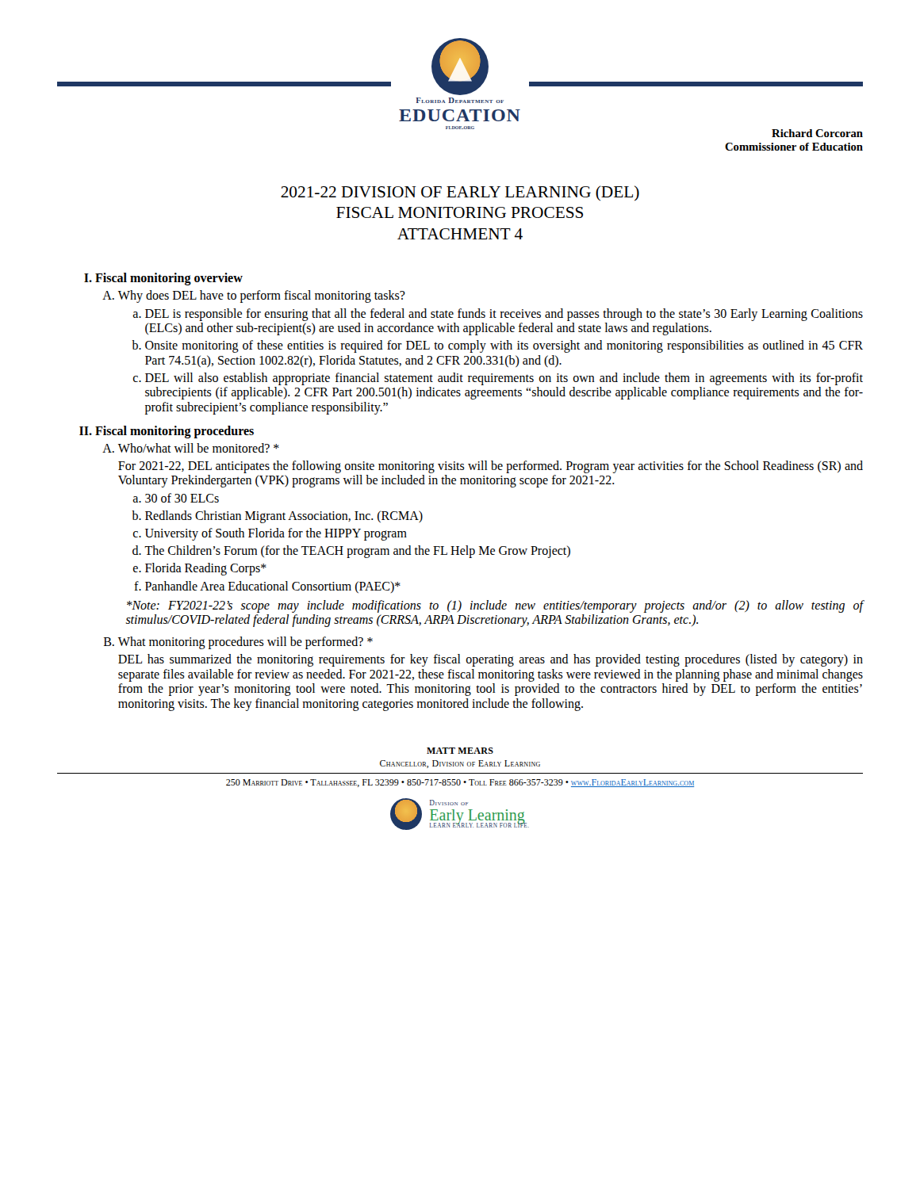Florida Department of EDUCATION fldoe.org
Richard Corcoran
Commissioner of Education
2021-22 DIVISION OF EARLY LEARNING (DEL)
FISCAL MONITORING PROCESS
ATTACHMENT 4
Fiscal monitoring overview
Why does DEL have to perform fiscal monitoring tasks?
DEL is responsible for ensuring that all the federal and state funds it receives and passes through to the state’s 30 Early Learning Coalitions (ELCs) and other sub-recipient(s) are used in accordance with applicable federal and state laws and regulations.
Onsite monitoring of these entities is required for DEL to comply with its oversight and monitoring responsibilities as outlined in 45 CFR Part 74.51(a), Section 1002.82(r), Florida Statutes, and 2 CFR 200.331(b) and (d).
DEL will also establish appropriate financial statement audit requirements on its own and include them in agreements with its for-profit subrecipients (if applicable). 2 CFR Part 200.501(h) indicates agreements “should describe applicable compliance requirements and the for-profit subrecipient’s compliance responsibility.”
Fiscal monitoring procedures
Who/what will be monitored? *
For 2021-22, DEL anticipates the following onsite monitoring visits will be performed. Program year activities for the School Readiness (SR) and Voluntary Prekindergarten (VPK) programs will be included in the monitoring scope for 2021-22.
30 of 30 ELCs
Redlands Christian Migrant Association, Inc. (RCMA)
University of South Florida for the HIPPY program
The Children’s Forum (for the TEACH program and the FL Help Me Grow Project)
Florida Reading Corps*
Panhandle Area Educational Consortium (PAEC)*
*Note: FY2021-22’s scope may include modifications to (1) include new entities/temporary projects and/or (2) to allow testing of stimulus/COVID-related federal funding streams (CRRSA, ARPA Discretionary, ARPA Stabilization Grants, etc.).
What monitoring procedures will be performed? *
DEL has summarized the monitoring requirements for key fiscal operating areas and has provided testing procedures (listed by category) in separate files available for review as needed. For 2021-22, these fiscal monitoring tasks were reviewed in the planning phase and minimal changes from the prior year’s monitoring tool were noted. This monitoring tool is provided to the contractors hired by DEL to perform the entities’ monitoring visits. The key financial monitoring categories monitored include the following.
MATT MEARS
Chancellor, Division of Early Learning
250 Marriott Drive • Tallahassee, FL 32399 • 850-717-8550 • Toll Free 866-357-3239 • www.FloridaEarlyLearning.com
Division of Early Learning LEARN EARLY. LEARN FOR LIFE.